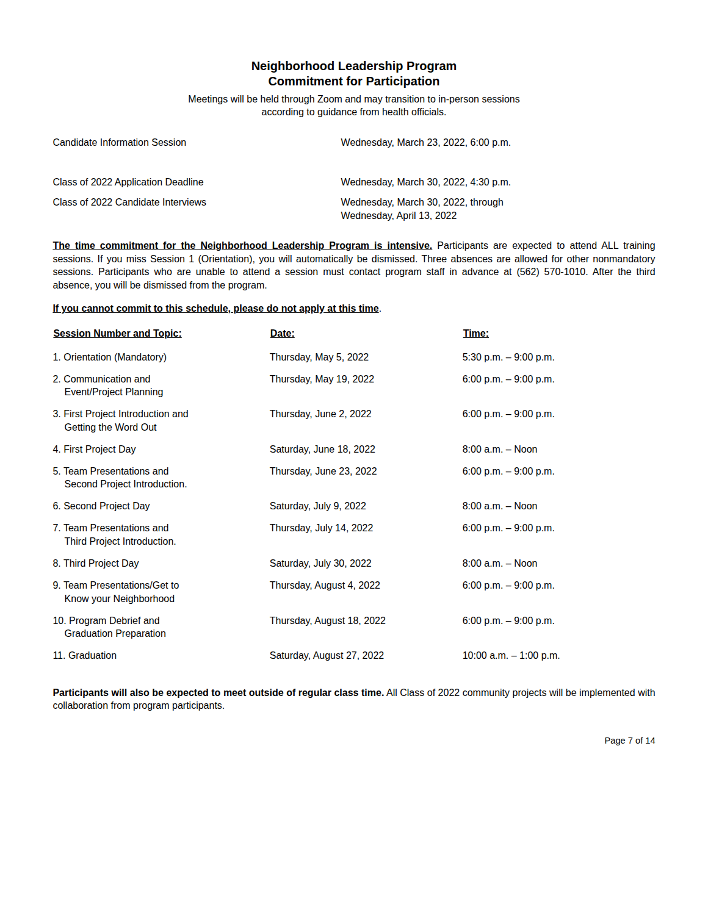Neighborhood Leadership Program
Commitment for Participation
Meetings will be held through Zoom and may transition to in-person sessions
according to guidance from health officials.
| Candidate Information Session | Wednesday, March 23, 2022, 6:00 p.m. |
| Class of 2022 Application Deadline | Wednesday, March 30, 2022, 4:30 p.m. |
| Class of 2022 Candidate Interviews | Wednesday, March 30, 2022, through Wednesday, April 13, 2022 |
The time commitment for the Neighborhood Leadership Program is intensive. Participants are expected to attend ALL training sessions. If you miss Session 1 (Orientation), you will automatically be dismissed. Three absences are allowed for other nonmandatory sessions. Participants who are unable to attend a session must contact program staff in advance at (562) 570-1010. After the third absence, you will be dismissed from the program.
If you cannot commit to this schedule, please do not apply at this time.
| Session Number and Topic: | Date: | Time: |
| --- | --- | --- |
| 1. Orientation (Mandatory) | Thursday, May 5, 2022 | 5:30 p.m. – 9:00 p.m. |
| 2. Communication and Event/Project Planning | Thursday, May 19, 2022 | 6:00 p.m. – 9:00 p.m. |
| 3. First Project Introduction and Getting the Word Out | Thursday, June 2, 2022 | 6:00 p.m. – 9:00 p.m. |
| 4. First Project Day | Saturday, June 18, 2022 | 8:00 a.m. – Noon |
| 5. Team Presentations and Second Project Introduction. | Thursday, June 23, 2022 | 6:00 p.m. – 9:00 p.m. |
| 6. Second Project Day | Saturday, July 9, 2022 | 8:00 a.m. – Noon |
| 7. Team Presentations and Third Project Introduction. | Thursday, July 14, 2022 | 6:00 p.m. – 9:00 p.m. |
| 8. Third Project Day | Saturday, July 30, 2022 | 8:00 a.m. – Noon |
| 9. Team Presentations/Get to Know your Neighborhood | Thursday, August 4, 2022 | 6:00 p.m. – 9:00 p.m. |
| 10. Program Debrief and Graduation Preparation | Thursday, August 18, 2022 | 6:00 p.m. – 9:00 p.m. |
| 11. Graduation | Saturday, August 27, 2022 | 10:00 a.m. – 1:00 p.m. |
Participants will also be expected to meet outside of regular class time. All Class of 2022 community projects will be implemented with collaboration from program participants.
Page 7 of 14